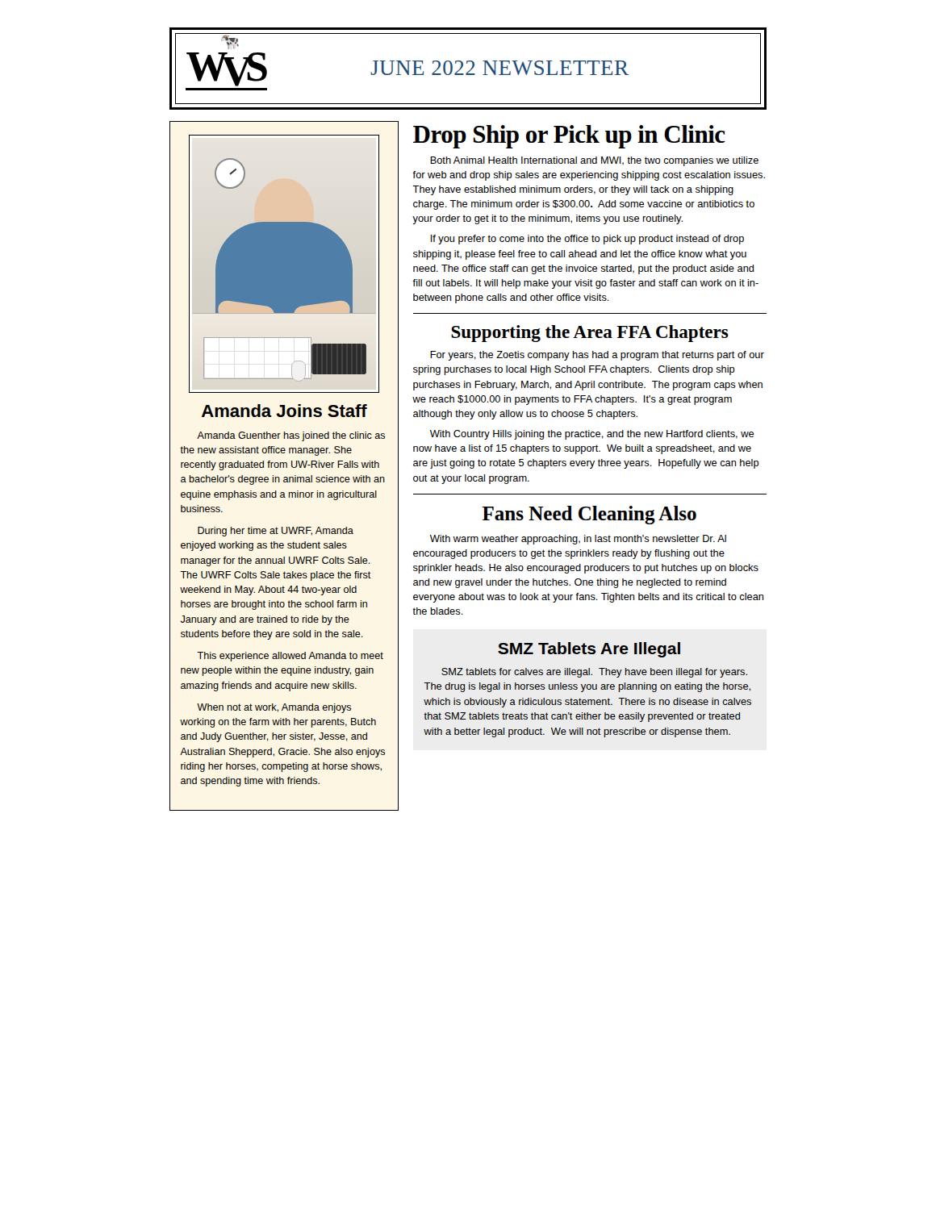🐄WVS
JUNE 2022 NEWSLETTER
Amanda Joins Staff
Amanda Guenther has joined the clinic as the new assistant office manager. She recently graduated from UW-River Falls with a bachelor's degree in animal science with an equine emphasis and a minor in agricultural business.
During her time at UWRF, Amanda enjoyed working as the student sales manager for the annual UWRF Colts Sale. The UWRF Colts Sale takes place the first weekend in May. About 44 two-year old horses are brought into the school farm in January and are trained to ride by the students before they are sold in the sale.
This experience allowed Amanda to meet new people within the equine industry, gain amazing friends and acquire new skills.
When not at work, Amanda enjoys working on the farm with her parents, Butch and Judy Guenther, her sister, Jesse, and Australian Shepperd, Gracie. She also enjoys riding her horses, competing at horse shows, and spending time with friends.
Drop Ship or Pick up in Clinic
Both Animal Health International and MWI, the two companies we utilize for web and drop ship sales are experiencing shipping cost escalation issues. They have established minimum orders, or they will tack on a shipping charge. The minimum order is $300.00. Add some vaccine or antibiotics to your order to get it to the minimum, items you use routinely.
If you prefer to come into the office to pick up product instead of drop shipping it, please feel free to call ahead and let the office know what you need. The office staff can get the invoice started, put the product aside and fill out labels. It will help make your visit go faster and staff can work on it in-between phone calls and other office visits.
Supporting the Area FFA Chapters
For years, the Zoetis company has had a program that returns part of our spring purchases to local High School FFA chapters. Clients drop ship purchases in February, March, and April contribute. The program caps when we reach $1000.00 in payments to FFA chapters. It's a great program although they only allow us to choose 5 chapters.
With Country Hills joining the practice, and the new Hartford clients, we now have a list of 15 chapters to support. We built a spreadsheet, and we are just going to rotate 5 chapters every three years. Hopefully we can help out at your local program.
Fans Need Cleaning Also
With warm weather approaching, in last month's newsletter Dr. Al encouraged producers to get the sprinklers ready by flushing out the sprinkler heads. He also encouraged producers to put hutches up on blocks and new gravel under the hutches. One thing he neglected to remind everyone about was to look at your fans. Tighten belts and its critical to clean the blades.
SMZ Tablets Are Illegal
SMZ tablets for calves are illegal. They have been illegal for years. The drug is legal in horses unless you are planning on eating the horse, which is obviously a ridiculous statement. There is no disease in calves that SMZ tablets treats that can't either be easily prevented or treated with a better legal product. We will not prescribe or dispense them.